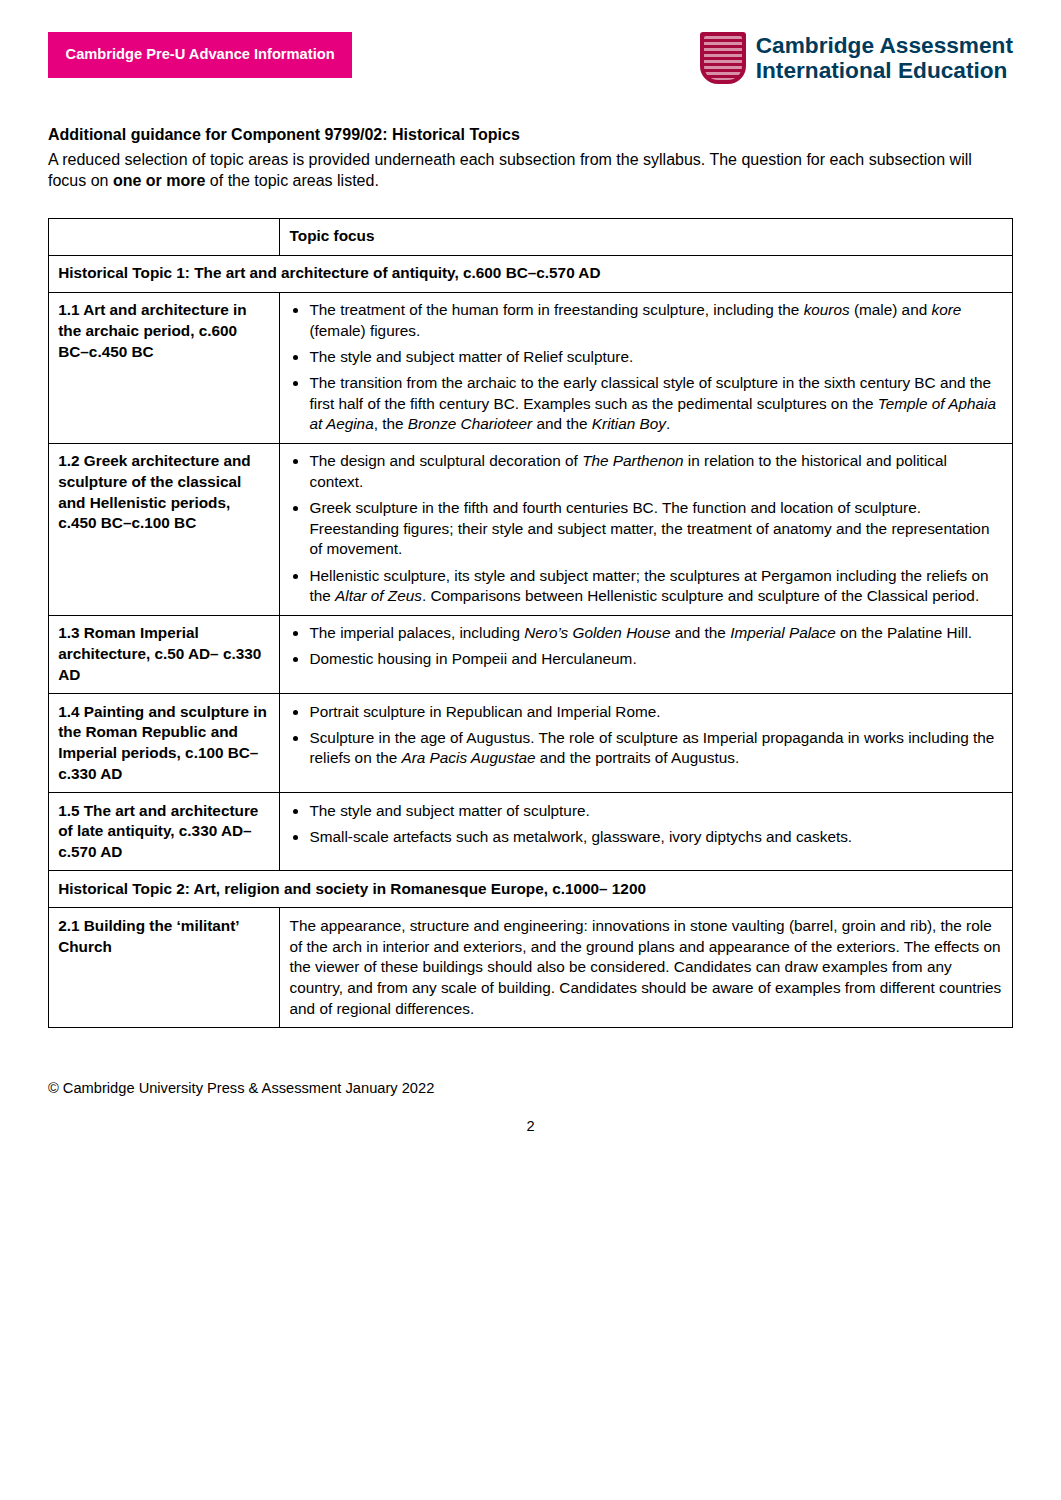Cambridge Pre-U Advance Information
Cambridge Assessment
International Education
Additional guidance for Component 9799/02: Historical Topics
A reduced selection of topic areas is provided underneath each subsection from the syllabus. The question for each subsection will focus on one or more of the topic areas listed.
| | Topic focus |
| Historical Topic 1: The art and architecture of antiquity, c.600 BC–c.570 AD |
| 1.1 Art and architecture in the archaic period, c.600 BC–c.450 BC | The treatment of the human form in freestanding sculpture, including the kouros (male) and kore (female) figures. The style and subject matter of Relief sculpture. The transition from the archaic to the early classical style of sculpture in the sixth century BC and the first half of the fifth century BC. Examples such as the pedimental sculptures on the Temple of Aphaia at Aegina , the Bronze Charioteer and the Kritian Boy . |
| 1.2 Greek architecture and sculpture of the classical and Hellenistic periods, c.450 BC–c.100 BC | The design and sculptural decoration of The Parthenon in relation to the historical and political context. Greek sculpture in the fifth and fourth centuries BC. The function and location of sculpture. Freestanding figures; their style and subject matter, the treatment of anatomy and the representation of movement. Hellenistic sculpture, its style and subject matter; the sculptures at Pergamon including the reliefs on the Altar of Zeus . Comparisons between Hellenistic sculpture and sculpture of the Classical period. |
| 1.3 Roman Imperial architecture, c.50 AD– c.330 AD | The imperial palaces, including Nero’s Golden House and the Imperial Palace on the Palatine Hill. Domestic housing in Pompeii and Herculaneum. |
| 1.4 Painting and sculpture in the Roman Republic and Imperial periods, c.100 BC–c.330 AD | Portrait sculpture in Republican and Imperial Rome. Sculpture in the age of Augustus. The role of sculpture as Imperial propaganda in works including the reliefs on the Ara Pacis Augustae and the portraits of Augustus. |
| 1.5 The art and architecture of late antiquity, c.330 AD–c.570 AD | The style and subject matter of sculpture. Small-scale artefacts such as metalwork, glassware, ivory diptychs and caskets. |
| Historical Topic 2: Art, religion and society in Romanesque Europe, c.1000– 1200 |
| 2.1 Building the ‘militant’ Church | The appearance, structure and engineering: innovations in stone vaulting (barrel, groin and rib), the role of the arch in interior and exteriors, and the ground plans and appearance of the exteriors. The effects on the viewer of these buildings should also be considered. Candidates can draw examples from any country, and from any scale of building. Candidates should be aware of examples from different countries and of regional differences. |
© Cambridge University Press & Assessment January 2022
2